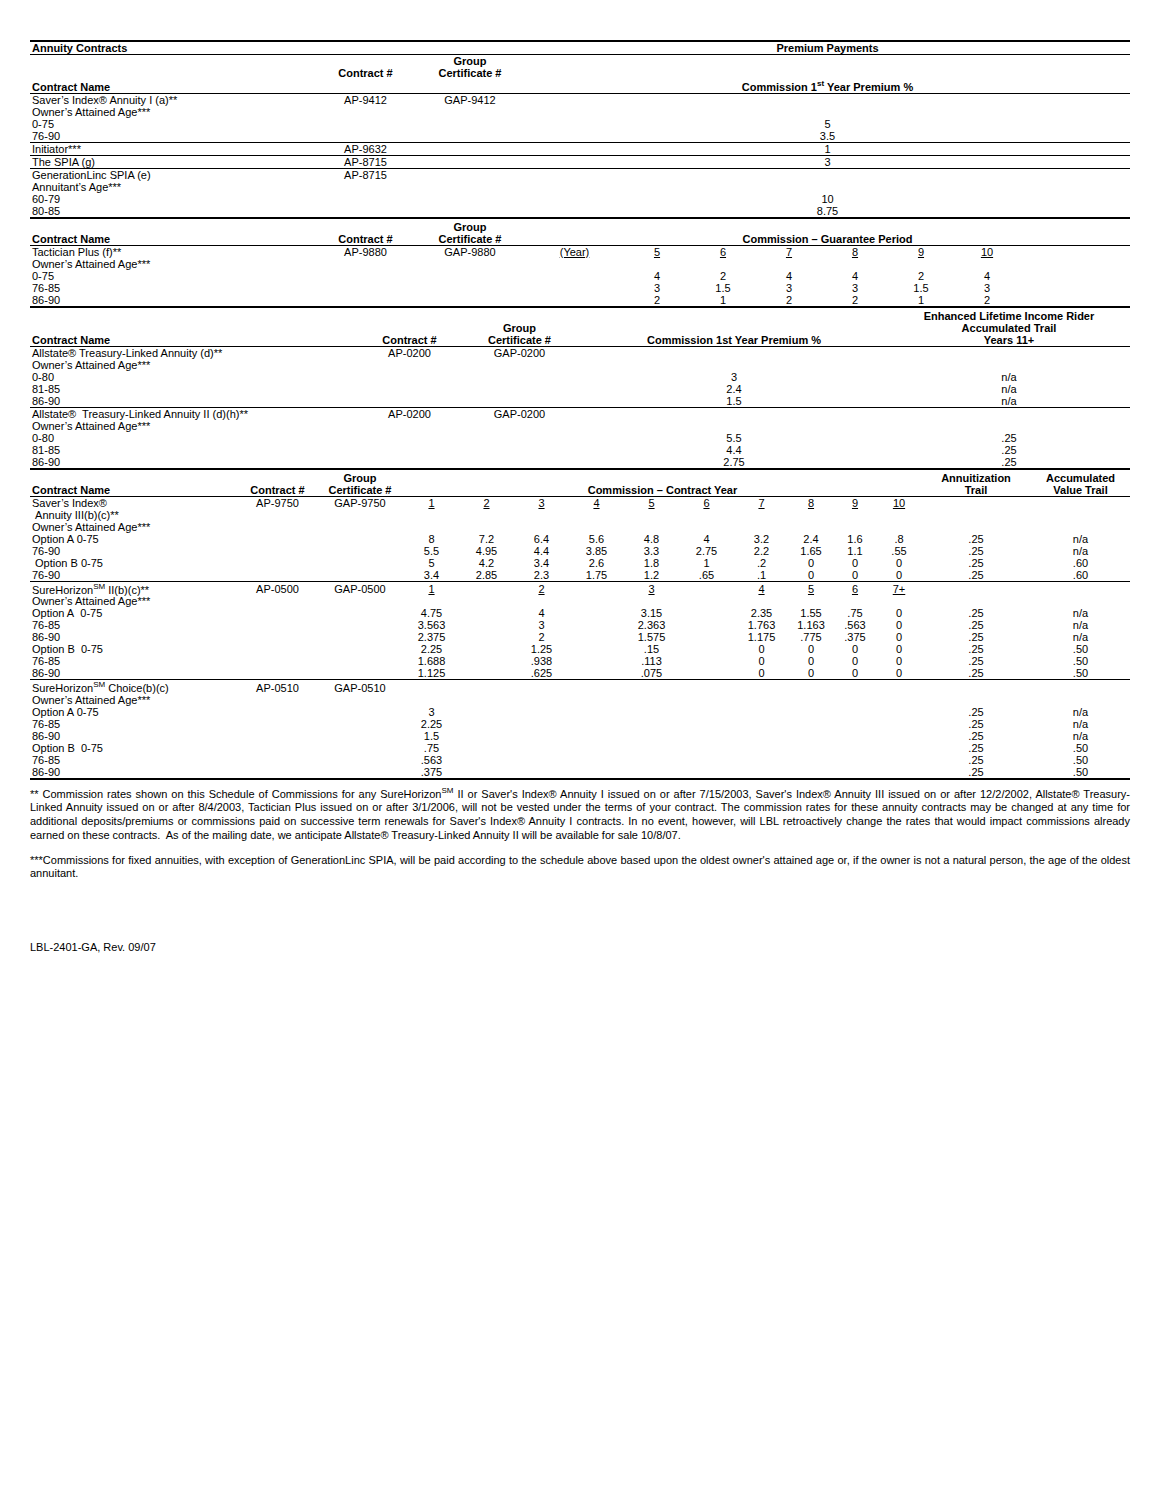| Annuity Contracts | | | Premium Payments |
| | Contract # | Group Certificate # | |
| Contract Name | | | Commission 1 st Year Premium % |
| Saver’s Index® Annuity I (a)** | AP-9412 | GAP-9412 | |
| Owner’s Attained Age*** | | | |
| 0-75 | | | 5 |
| 76-90 | | | 3.5 |
| Initiator*** | AP-9632 | | 1 |
| The SPIA (g) | AP-8715 | | 3 |
| GenerationLinc SPIA (e) | AP-8715 | | |
| Annuitant’s Age*** | | | |
| 60-79 | | | 10 |
| 80-85 | | | 8.75 |
| | | Group | |
| Contract Name | Contract # | Certificate # | Commission – Guarantee Period |
| Tactician Plus (f)** | AP-9880 | GAP-9880 | (Year) | 5 | 6 | 7 | 8 | 9 | 10 | |
| Owner’s Attained Age*** | |
| 0-75 | | | | 4 | 2 | 4 | 4 | 2 | 4 | |
| 76-85 | | | | 3 | 1.5 | 3 | 3 | 1.5 | 3 | |
| 86-90 | | | | 2 | 1 | 2 | 2 | 1 | 2 | |
| | | Group | | Enhanced Lifetime Income Rider Accumulated Trail |
| Contract Name | Contract # | Certificate # | Commission 1st Year Premium % | Years 11+ |
| Allstate® Treasury-Linked Annuity (d)** | AP-0200 | GAP-0200 | | |
| Owner’s Attained Age*** | |
| 0-80 | | | 3 | n/a |
| 81-85 | | | 2.4 | n/a |
| 86-90 | | | 1.5 | n/a |
| Allstate® Treasury-Linked Annuity II (d)(h)** | AP-0200 | GAP-0200 | | |
| Owner’s Attained Age*** | |
| 0-80 | | | 5.5 | .25 |
| 81-85 | | | 4.4 | .25 |
| 86-90 | | | 2.75 | .25 |
| | | Group | | Annuitization | Accumulated |
| Contract Name | Contract # | Certificate # | Commission – Contract Year | Trail | Value Trail |
| Saver’s Index® | AP-9750 | GAP-9750 | 1 | 2 | 3 | 4 | 5 | 6 | 7 | 8 | 9 | 10 | | |
| Annuity III(b)(c)** | |
| Owner’s Attained Age*** | |
| Option A 0-75 | | | 8 | 7.2 | 6.4 | 5.6 | 4.8 | 4 | 3.2 | 2.4 | 1.6 | .8 | .25 | n/a |
| 76-90 | | | 5.5 | 4.95 | 4.4 | 3.85 | 3.3 | 2.75 | 2.2 | 1.65 | 1.1 | .55 | .25 | n/a |
| Option B 0-75 | | | 5 | 4.2 | 3.4 | 2.6 | 1.8 | 1 | .2 | 0 | 0 | 0 | .25 | .60 |
| 76-90 | | | 3.4 | 2.85 | 2.3 | 1.75 | 1.2 | .65 | .1 | 0 | 0 | 0 | .25 | .60 |
| SureHorizon SM II(b)(c)** | AP-0500 | GAP-0500 | 1 | | 2 | | 3 | | 4 | 5 | 6 | 7+ | | |
| Owner’s Attained Age*** | |
| Option A 0-75 | | | 4.75 | | 4 | | 3.15 | | 2.35 | 1.55 | .75 | 0 | .25 | n/a |
| 76-85 | | | 3.563 | | 3 | | 2.363 | | 1.763 | 1.163 | .563 | 0 | .25 | n/a |
| 86-90 | | | 2.375 | | 2 | | 1.575 | | 1.175 | .775 | .375 | 0 | .25 | n/a |
| Option B 0-75 | | | 2.25 | | 1.25 | | .15 | | 0 | 0 | 0 | 0 | .25 | .50 |
| 76-85 | | | 1.688 | | .938 | | .113 | | 0 | 0 | 0 | 0 | .25 | .50 |
| 86-90 | | | 1.125 | | .625 | | .075 | | 0 | 0 | 0 | 0 | .25 | .50 |
| SureHorizon SM Choice(b)(c) | AP-0510 | GAP-0510 | |
| Owner’s Attained Age*** | |
| Option A 0-75 | | | 3 | | .25 | n/a |
| 76-85 | | | 2.25 | | .25 | n/a |
| 86-90 | | | 1.5 | | .25 | n/a |
| Option B 0-75 | | | .75 | | .25 | .50 |
| 76-85 | | | .563 | | .25 | .50 |
| 86-90 | | | .375 | | .25 | .50 |
** Commission rates shown on this Schedule of Commissions for any SureHorizonSM II or Saver's Index® Annuity I issued on or after 7/15/2003, Saver's Index® Annuity III issued on or after 12/2/2002, Allstate® Treasury-Linked Annuity issued on or after 8/4/2003, Tactician Plus issued on or after 3/1/2006, will not be vested under the terms of your contract. The commission rates for these annuity contracts may be changed at any time for additional deposits/premiums or commissions paid on successive term renewals for Saver's Index® Annuity I contracts. In no event, however, will LBL retroactively change the rates that would impact commissions already earned on these contracts. As of the mailing date, we anticipate Allstate® Treasury-Linked Annuity II will be available for sale 10/8/07.
***Commissions for fixed annuities, with exception of GenerationLinc SPIA, will be paid according to the schedule above based upon the oldest owner's attained age or, if the owner is not a natural person, the age of the oldest annuitant.
LBL-2401-GA, Rev. 09/07